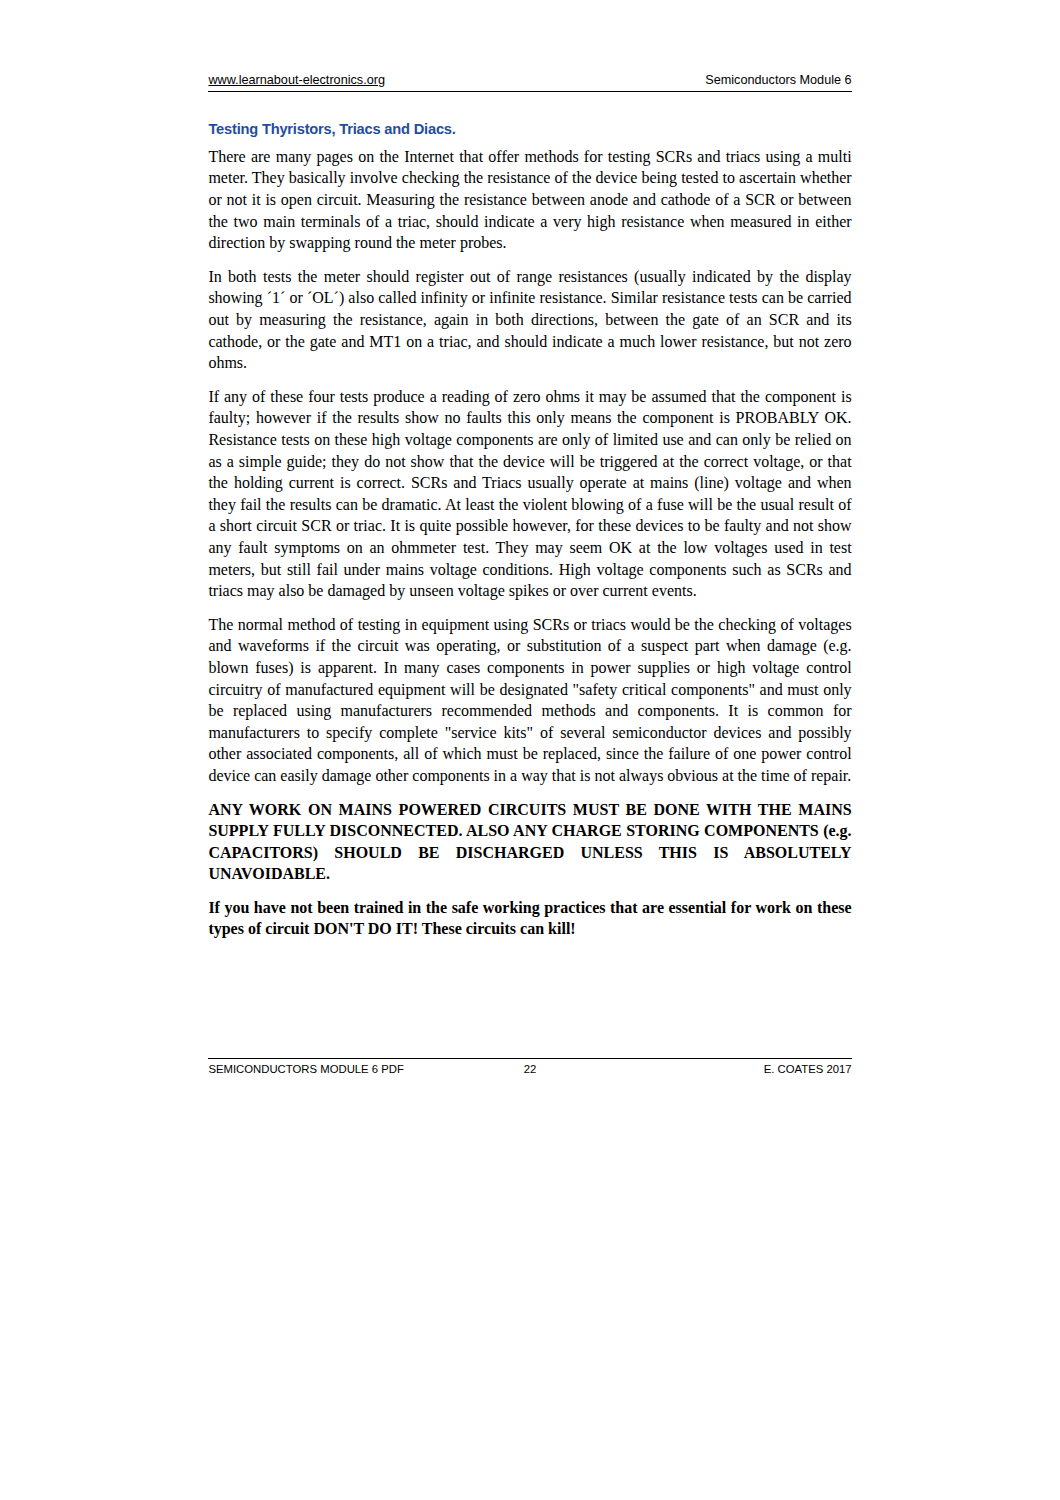www.learnabout-electronics.org Semiconductors Module 6
Testing Thyristors, Triacs and Diacs.
There are many pages on the Internet that offer methods for testing SCRs and triacs using a multi meter. They basically involve checking the resistance of the device being tested to ascertain whether or not it is open circuit. Measuring the resistance between anode and cathode of a SCR or between the two main terminals of a triac, should indicate a very high resistance when measured in either direction by swapping round the meter probes.
In both tests the meter should register out of range resistances (usually indicated by the display showing ´1´ or ´OL´) also called infinity or infinite resistance. Similar resistance tests can be carried out by measuring the resistance, again in both directions, between the gate of an SCR and its cathode, or the gate and MT1 on a triac, and should indicate a much lower resistance, but not zero ohms.
If any of these four tests produce a reading of zero ohms it may be assumed that the component is faulty; however if the results show no faults this only means the component is PROBABLY OK. Resistance tests on these high voltage components are only of limited use and can only be relied on as a simple guide; they do not show that the device will be triggered at the correct voltage, or that the holding current is correct. SCRs and Triacs usually operate at mains (line) voltage and when they fail the results can be dramatic. At least the violent blowing of a fuse will be the usual result of a short circuit SCR or triac. It is quite possible however, for these devices to be faulty and not show any fault symptoms on an ohmmeter test. They may seem OK at the low voltages used in test meters, but still fail under mains voltage conditions. High voltage components such as SCRs and triacs may also be damaged by unseen voltage spikes or over current events.
The normal method of testing in equipment using SCRs or triacs would be the checking of voltages and waveforms if the circuit was operating, or substitution of a suspect part when damage (e.g. blown fuses) is apparent. In many cases components in power supplies or high voltage control circuitry of manufactured equipment will be designated "safety critical components" and must only be replaced using manufacturers recommended methods and components. It is common for manufacturers to specify complete "service kits" of several semiconductor devices and possibly other associated components, all of which must be replaced, since the failure of one power control device can easily damage other components in a way that is not always obvious at the time of repair.
ANY WORK ON MAINS POWERED CIRCUITS MUST BE DONE WITH THE MAINS SUPPLY FULLY DISCONNECTED. ALSO ANY CHARGE STORING COMPONENTS (e.g. CAPACITORS) SHOULD BE DISCHARGED UNLESS THIS IS ABSOLUTELY UNAVOIDABLE.
If you have not been trained in the safe working practices that are essential for work on these types of circuit DON'T DO IT! These circuits can kill!
SEMICONDUCTORS MODULE 6 PDF 22 E. COATES 2017